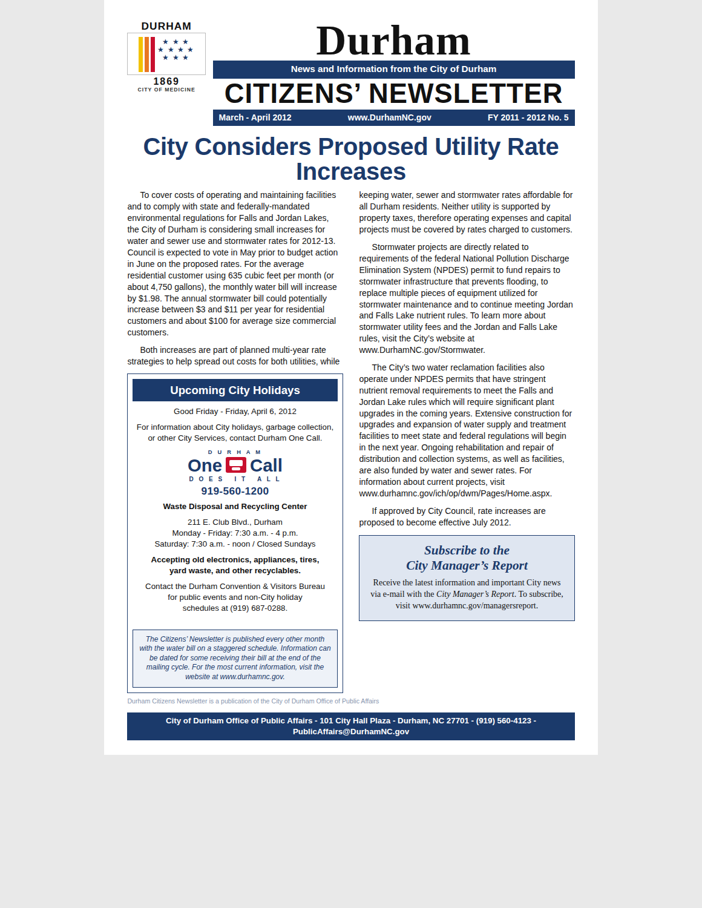DURHAM
★ ★ ★
★ ★ ★ ★
★ ★ ★
1869
CITY OF MEDICINE
Durham
News and Information from the City of Durham
CITIZENS’ NEWSLETTER
March - April 2012 www.DurhamNC.gov FY 2011 - 2012 No. 5
City Considers Proposed Utility Rate Increases
To cover costs of operating and maintaining facilities and to comply with state and federally-mandated environmental regulations for Falls and Jordan Lakes, the City of Durham is considering small increases for water and sewer use and stormwater rates for 2012-13. Council is expected to vote in May prior to budget action in June on the proposed rates. For the average residential customer using 635 cubic feet per month (or about 4,750 gallons), the monthly water bill will increase by $1.98. The annual stormwater bill could potentially increase between $3 and $11 per year for residential customers and about $100 for average size commercial customers.
Both increases are part of planned multi-year rate strategies to help spread out costs for both utilities, while
Upcoming City Holidays
Good Friday - Friday, April 6, 2012
For information about City holidays, garbage collection, or other City Services, contact Durham One Call.
D U R H A M
One Call
D O E S I T A L L
919-560-1200
Waste Disposal and Recycling Center
211 E. Club Blvd., Durham
Monday - Friday: 7:30 a.m. - 4 p.m.
Saturday: 7:30 a.m. - noon / Closed Sundays
Accepting old electronics, appliances, tires,
yard waste, and other recyclables.
Contact the Durham Convention & Visitors Bureau
for public events and non-City holiday
schedules at (919) 687-0288.
The Citizens’ Newsletter is published every other month with the water bill on a staggered schedule. Information can be dated for some receiving their bill at the end of the mailing cycle. For the most current information, visit the website at www.durhamnc.gov.
keeping water, sewer and stormwater rates affordable for all Durham residents. Neither utility is supported by property taxes, therefore operating expenses and capital projects must be covered by rates charged to customers.
Stormwater projects are directly related to requirements of the federal National Pollution Discharge Elimination System (NPDES) permit to fund repairs to stormwater infrastructure that prevents flooding, to replace multiple pieces of equipment utilized for stormwater maintenance and to continue meeting Jordan and Falls Lake nutrient rules. To learn more about stormwater utility fees and the Jordan and Falls Lake rules, visit the City’s website at www.DurhamNC.gov/Stormwater.
The City’s two water reclamation facilities also operate under NPDES permits that have stringent nutrient removal requirements to meet the Falls and Jordan Lake rules which will require significant plant upgrades in the coming years. Extensive construction for upgrades and expansion of water supply and treatment facilities to meet state and federal regulations will begin in the next year. Ongoing rehabilitation and repair of distribution and collection systems, as well as facilities, are also funded by water and sewer rates. For information about current projects, visit www.durhamnc.gov/ich/op/dwm/Pages/Home.aspx.
If approved by City Council, rate increases are proposed to become effective July 2012.
Subscribe to the
City Manager’s Report
Receive the latest information and important City news via e-mail with the City Manager’s Report. To subscribe, visit www.durhamnc.gov/managersreport.
Durham Citizens Newsletter is a publication of the City of Durham Office of Public Affairs
City of Durham Office of Public Affairs - 101 City Hall Plaza - Durham, NC 27701 - (919) 560-4123 - PublicAffairs@DurhamNC.gov